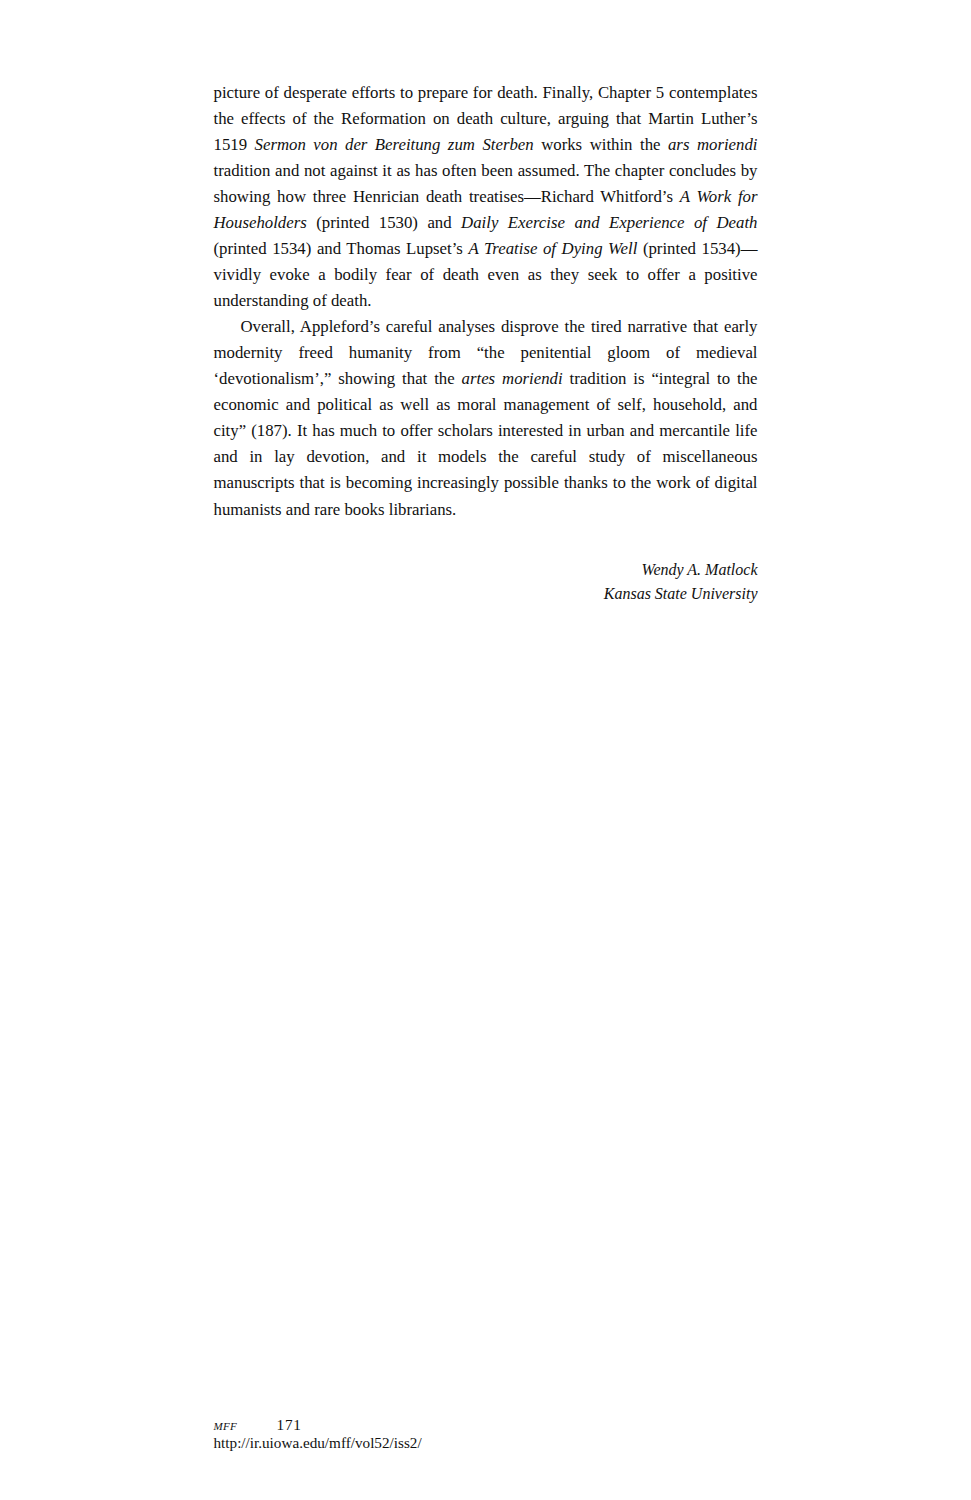picture of desperate efforts to prepare for death. Finally, Chapter 5 contemplates the effects of the Reformation on death culture, arguing that Martin Luther’s 1519 Sermon von der Bereitung zum Sterben works within the ars moriendi tradition and not against it as has often been assumed. The chapter concludes by showing how three Henrician death treatises—Richard Whitford’s A Work for Householders (printed 1530) and Daily Exercise and Experience of Death (printed 1534) and Thomas Lupset’s A Treatise of Dying Well (printed 1534)—vividly evoke a bodily fear of death even as they seek to offer a positive understanding of death.
Overall, Appleford’s careful analyses disprove the tired narrative that early modernity freed humanity from “the penitential gloom of medieval ‘devotionalism’,” showing that the artes moriendi tradition is “integral to the economic and political as well as moral management of self, household, and city” (187). It has much to offer scholars interested in urban and mercantile life and in lay devotion, and it models the careful study of miscellaneous manuscripts that is becoming increasingly possible thanks to the work of digital humanists and rare books librarians.
Wendy A. Matlock
Kansas State University
mff 171
http://ir.uiowa.edu/mff/vol52/iss2/